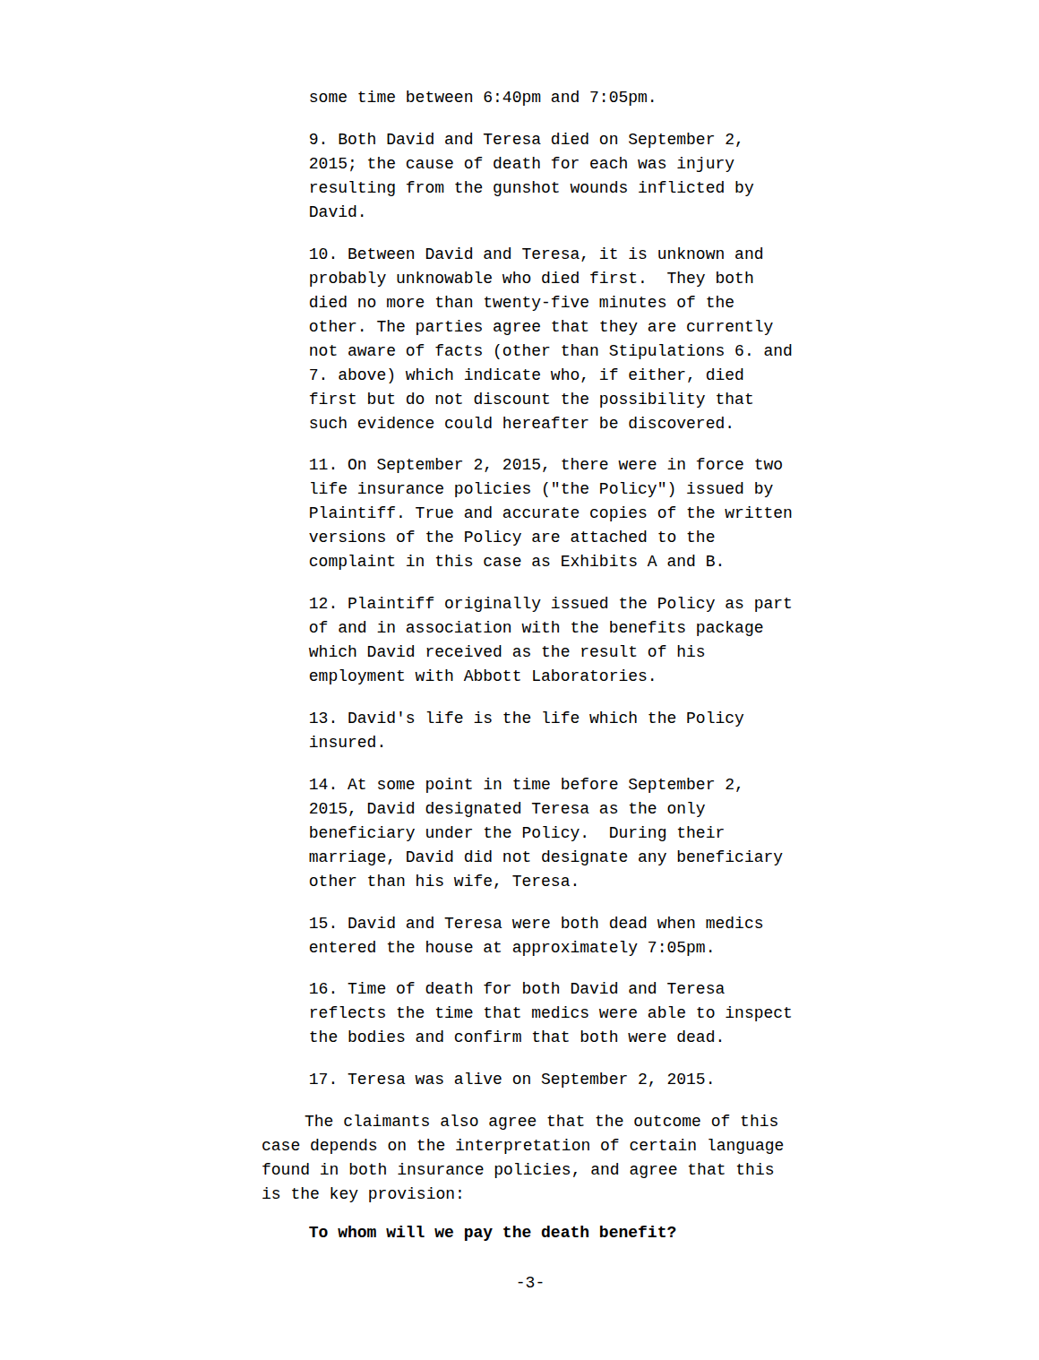some time between 6:40pm and 7:05pm.
9. Both David and Teresa died on September 2, 2015; the cause of death for each was injury resulting from the gunshot wounds inflicted by David.
10. Between David and Teresa, it is unknown and probably unknowable who died first. They both died no more than twenty-five minutes of the other. The parties agree that they are currently not aware of facts (other than Stipulations 6. and 7. above) which indicate who, if either, died first but do not discount the possibility that such evidence could hereafter be discovered.
11. On September 2, 2015, there were in force two life insurance policies ("the Policy") issued by Plaintiff. True and accurate copies of the written versions of the Policy are attached to the complaint in this case as Exhibits A and B.
12. Plaintiff originally issued the Policy as part of and in association with the benefits package which David received as the result of his employment with Abbott Laboratories.
13. David's life is the life which the Policy insured.
14. At some point in time before September 2, 2015, David designated Teresa as the only beneficiary under the Policy. During their marriage, David did not designate any beneficiary other than his wife, Teresa.
15. David and Teresa were both dead when medics entered the house at approximately 7:05pm.
16. Time of death for both David and Teresa reflects the time that medics were able to inspect the bodies and confirm that both were dead.
17. Teresa was alive on September 2, 2015.
The claimants also agree that the outcome of this case depends on the interpretation of certain language found in both insurance policies, and agree that this is the key provision:
To whom will we pay the death benefit?
-3-